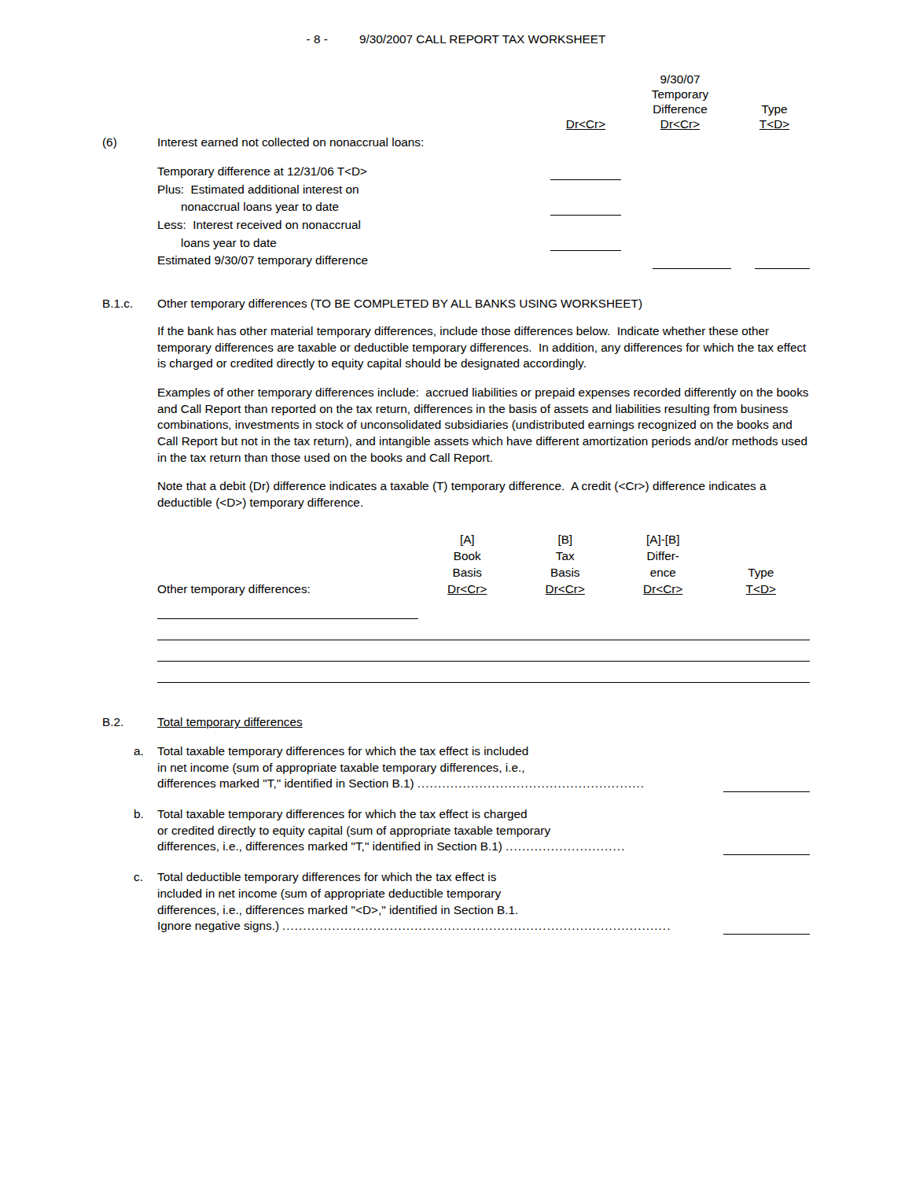- 8 - 9/30/2007 CALL REPORT TAX WORKSHEET
Dr<Cr>
9/30/07
Temporary
Difference
Dr<Cr>
Type
T<D>
(6)
Interest earned not collected on nonaccrual loans:
Temporary difference at 12/31/06 T<D>
Plus: Estimated additional interest on
nonaccrual loans year to date
Less: Interest received on nonaccrual
loans year to date
Estimated 9/30/07 temporary difference
B.1.c.
Other temporary differences (TO BE COMPLETED BY ALL BANKS USING WORKSHEET)
If the bank has other material temporary differences, include those differences below. Indicate whether these other temporary differences are taxable or deductible temporary differences. In addition, any differences for which the tax effect is charged or credited directly to equity capital should be designated accordingly.
Examples of other temporary differences include: accrued liabilities or prepaid expenses recorded differently on the books and Call Report than reported on the tax return, differences in the basis of assets and liabilities resulting from business combinations, investments in stock of unconsolidated subsidiaries (undistributed earnings recognized on the books and Call Report but not in the tax return), and intangible assets which have different amortization periods and/or methods used in the tax return than those used on the books and Call Report.
Note that a debit (Dr) difference indicates a taxable (T) temporary difference. A credit (<Cr>) difference indicates a deductible (<D>) temporary difference.
| | [A] | [B] | [A]-[B] | |
| --- | --- | --- | --- | --- |
| | Book | Tax | Differ- | |
| | Basis | Basis | ence | Type |
| Other temporary differences: | Dr<Cr> | Dr<Cr> | Dr<Cr> | T<D> |
B.2.
Total temporary differences
a.
Total taxable temporary differences for which the tax effect is included
in net income (sum of appropriate taxable temporary differences, i.e.,
differences marked "T," identified in Section B.1) .......................................................
b.
Total taxable temporary differences for which the tax effect is charged
or credited directly to equity capital (sum of appropriate taxable temporary
differences, i.e., differences marked "T," identified in Section B.1) .............................
c.
Total deductible temporary differences for which the tax effect is
included in net income (sum of appropriate deductible temporary
differences, i.e., differences marked "<D>," identified in Section B.1.
Ignore negative signs.) ..............................................................................................